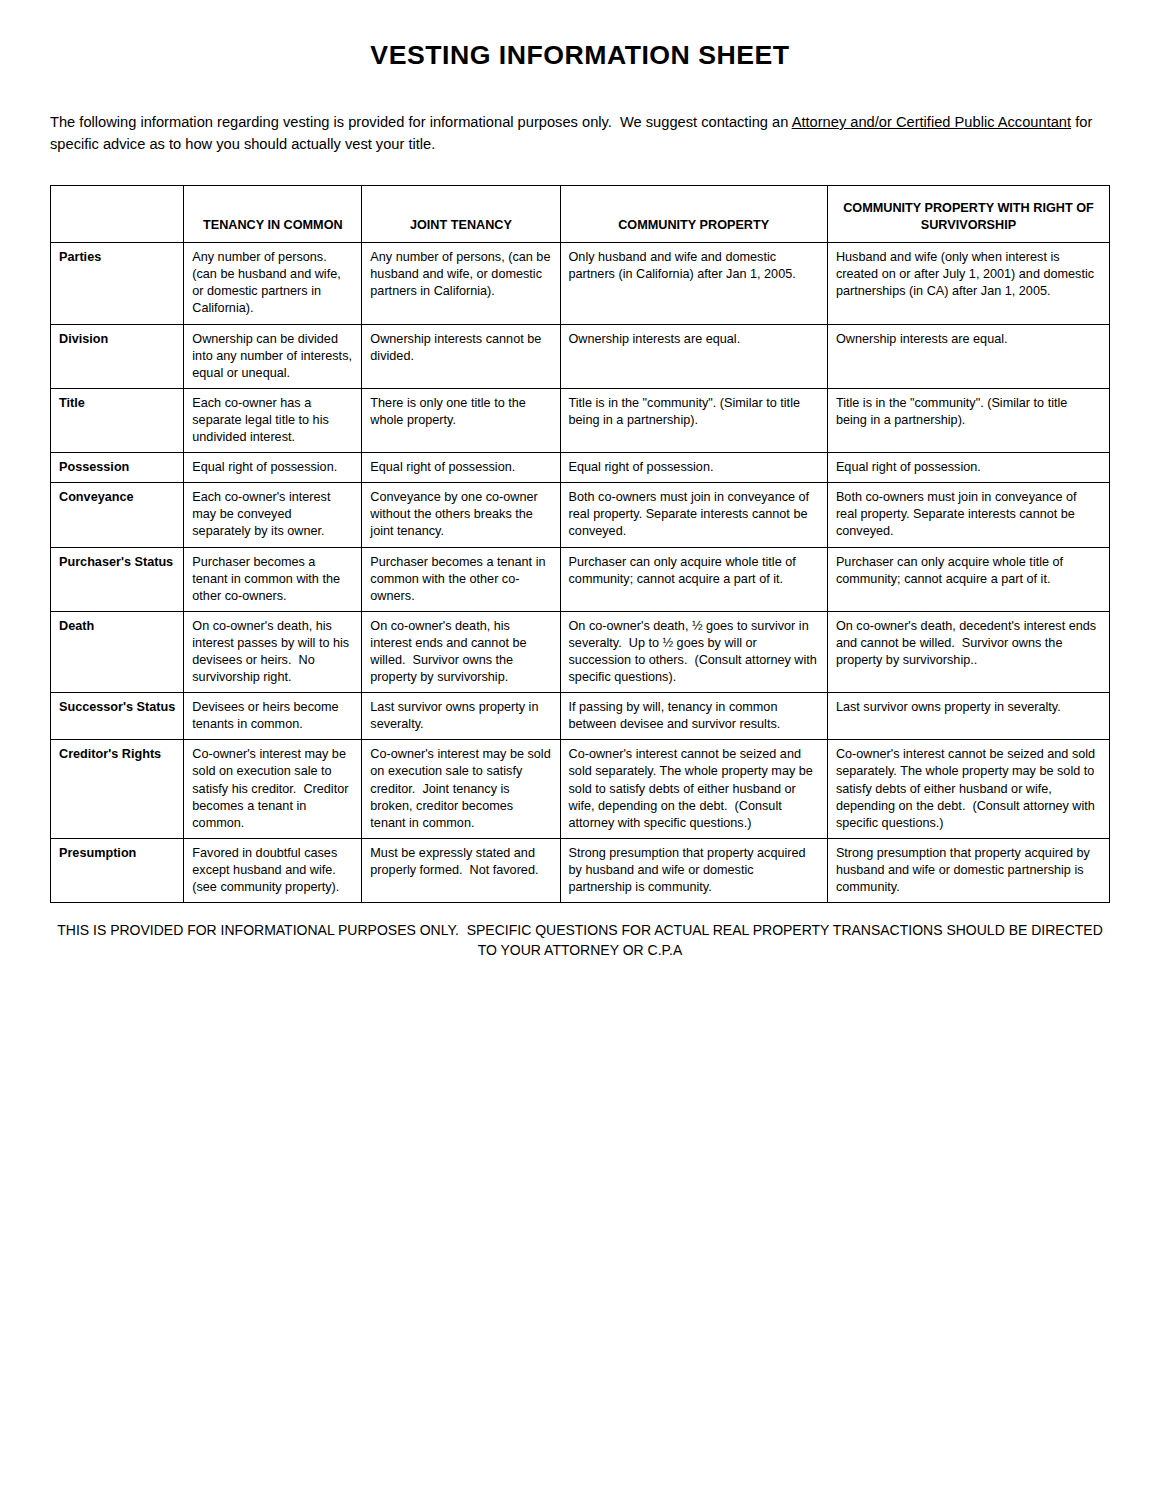VESTING INFORMATION SHEET
The following information regarding vesting is provided for informational purposes only. We suggest contacting an Attorney and/or Certified Public Accountant for specific advice as to how you should actually vest your title.
| | TENANCY IN COMMON | JOINT TENANCY | COMMUNITY PROPERTY | COMMUNITY PROPERTY WITH RIGHT OF SURVIVORSHIP |
| --- | --- | --- | --- | --- |
| Parties | Any number of persons. (can be husband and wife, or domestic partners in California). | Any number of persons, (can be husband and wife, or domestic partners in California). | Only husband and wife and domestic partners (in California) after Jan 1, 2005. | Husband and wife (only when interest is created on or after July 1, 2001) and domestic partnerships (in CA) after Jan 1, 2005. |
| Division | Ownership can be divided into any number of interests, equal or unequal. | Ownership interests cannot be divided. | Ownership interests are equal. | Ownership interests are equal. |
| Title | Each co-owner has a separate legal title to his undivided interest. | There is only one title to the whole property. | Title is in the "community". (Similar to title being in a partnership). | Title is in the "community". (Similar to title being in a partnership). |
| Possession | Equal right of possession. | Equal right of possession. | Equal right of possession. | Equal right of possession. |
| Conveyance | Each co-owner's interest may be conveyed separately by its owner. | Conveyance by one co-owner without the others breaks the joint tenancy. | Both co-owners must join in conveyance of real property. Separate interests cannot be conveyed. | Both co-owners must join in conveyance of real property. Separate interests cannot be conveyed. |
| Purchaser's Status | Purchaser becomes a tenant in common with the other co-owners. | Purchaser becomes a tenant in common with the other co-owners. | Purchaser can only acquire whole title of community; cannot acquire a part of it. | Purchaser can only acquire whole title of community; cannot acquire a part of it. |
| Death | On co-owner's death, his interest passes by will to his devisees or heirs. No survivorship right. | On co-owner's death, his interest ends and cannot be willed. Survivor owns the property by survivorship. | On co-owner's death, ½ goes to survivor in severalty. Up to ½ goes by will or succession to others. (Consult attorney with specific questions). | On co-owner's death, decedent's interest ends and cannot be willed. Survivor owns the property by survivorship.. |
| Successor's Status | Devisees or heirs become tenants in common. | Last survivor owns property in severalty. | If passing by will, tenancy in common between devisee and survivor results. | Last survivor owns property in severalty. |
| Creditor's Rights | Co-owner's interest may be sold on execution sale to satisfy his creditor. Creditor becomes a tenant in common. | Co-owner's interest may be sold on execution sale to satisfy creditor. Joint tenancy is broken, creditor becomes tenant in common. | Co-owner's interest cannot be seized and sold separately. The whole property may be sold to satisfy debts of either husband or wife, depending on the debt. (Consult attorney with specific questions.) | Co-owner's interest cannot be seized and sold separately. The whole property may be sold to satisfy debts of either husband or wife, depending on the debt. (Consult attorney with specific questions.) |
| Presumption | Favored in doubtful cases except husband and wife. (see community property). | Must be expressly stated and properly formed. Not favored. | Strong presumption that property acquired by husband and wife or domestic partnership is community. | Strong presumption that property acquired by husband and wife or domestic partnership is community. |
THIS IS PROVIDED FOR INFORMATIONAL PURPOSES ONLY. SPECIFIC QUESTIONS FOR ACTUAL REAL PROPERTY TRANSACTIONS SHOULD BE DIRECTED TO YOUR ATTORNEY OR C.P.A